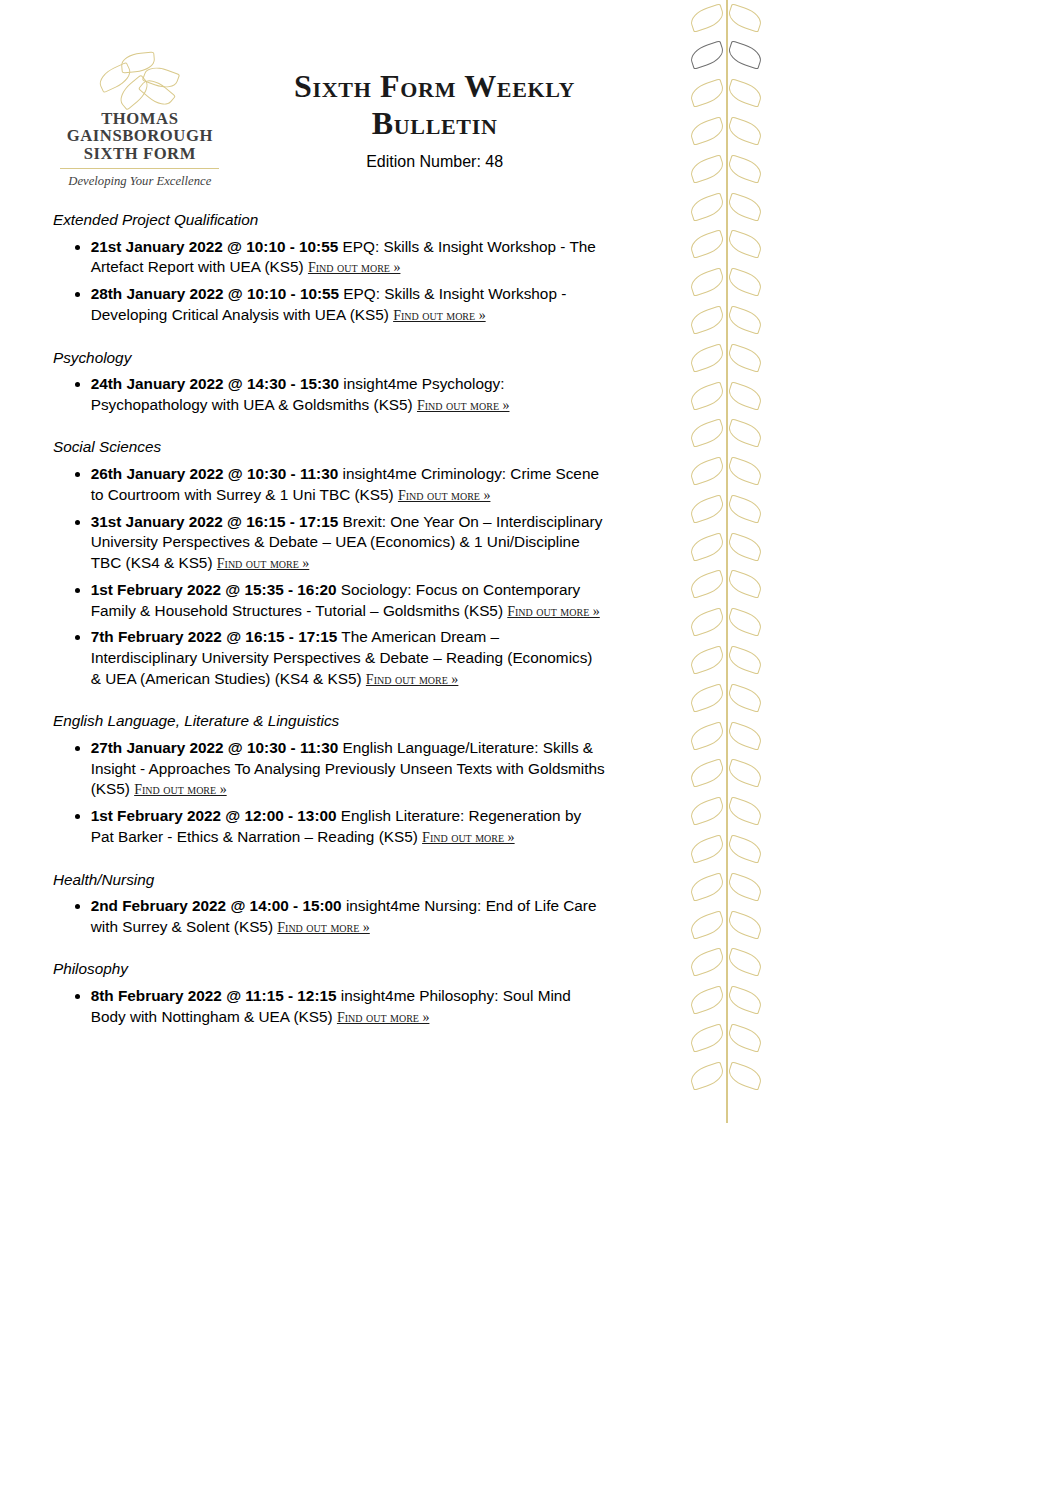Thomas
Gainsborough
Sixth Form
Developing Your Excellence
Sixth Form Weekly Bulletin
Edition Number: 48
Extended Project Qualification
21st January 2022 @ 10:10 - 10:55 EPQ: Skills & Insight Workshop - The Artefact Report with UEA (KS5) Find out more »
28th January 2022 @ 10:10 - 10:55 EPQ: Skills & Insight Workshop - Developing Critical Analysis with UEA (KS5) Find out more »
Psychology
24th January 2022 @ 14:30 - 15:30 insight4me Psychology: Psychopathology with UEA & Goldsmiths (KS5) Find out more »
Social Sciences
26th January 2022 @ 10:30 - 11:30 insight4me Criminology: Crime Scene to Courtroom with Surrey & 1 Uni TBC (KS5) Find out more »
31st January 2022 @ 16:15 - 17:15 Brexit: One Year On – Interdisciplinary University Perspectives & Debate – UEA (Economics) & 1 Uni/Discipline TBC (KS4 & KS5) Find out more »
1st February 2022 @ 15:35 - 16:20 Sociology: Focus on Contemporary Family & Household Structures - Tutorial – Goldsmiths (KS5) Find out more »
7th February 2022 @ 16:15 - 17:15 The American Dream – Interdisciplinary University Perspectives & Debate – Reading (Economics) & UEA (American Studies) (KS4 & KS5) Find out more »
English Language, Literature & Linguistics
27th January 2022 @ 10:30 - 11:30 English Language/Literature: Skills & Insight - Approaches To Analysing Previously Unseen Texts with Goldsmiths (KS5) Find out more »
1st February 2022 @ 12:00 - 13:00 English Literature: Regeneration by Pat Barker - Ethics & Narration – Reading (KS5) Find out more »
Health/Nursing
2nd February 2022 @ 14:00 - 15:00 insight4me Nursing: End of Life Care with Surrey & Solent (KS5) Find out more »
Philosophy
8th February 2022 @ 11:15 - 12:15 insight4me Philosophy: Soul Mind Body with Nottingham & UEA (KS5) Find out more »